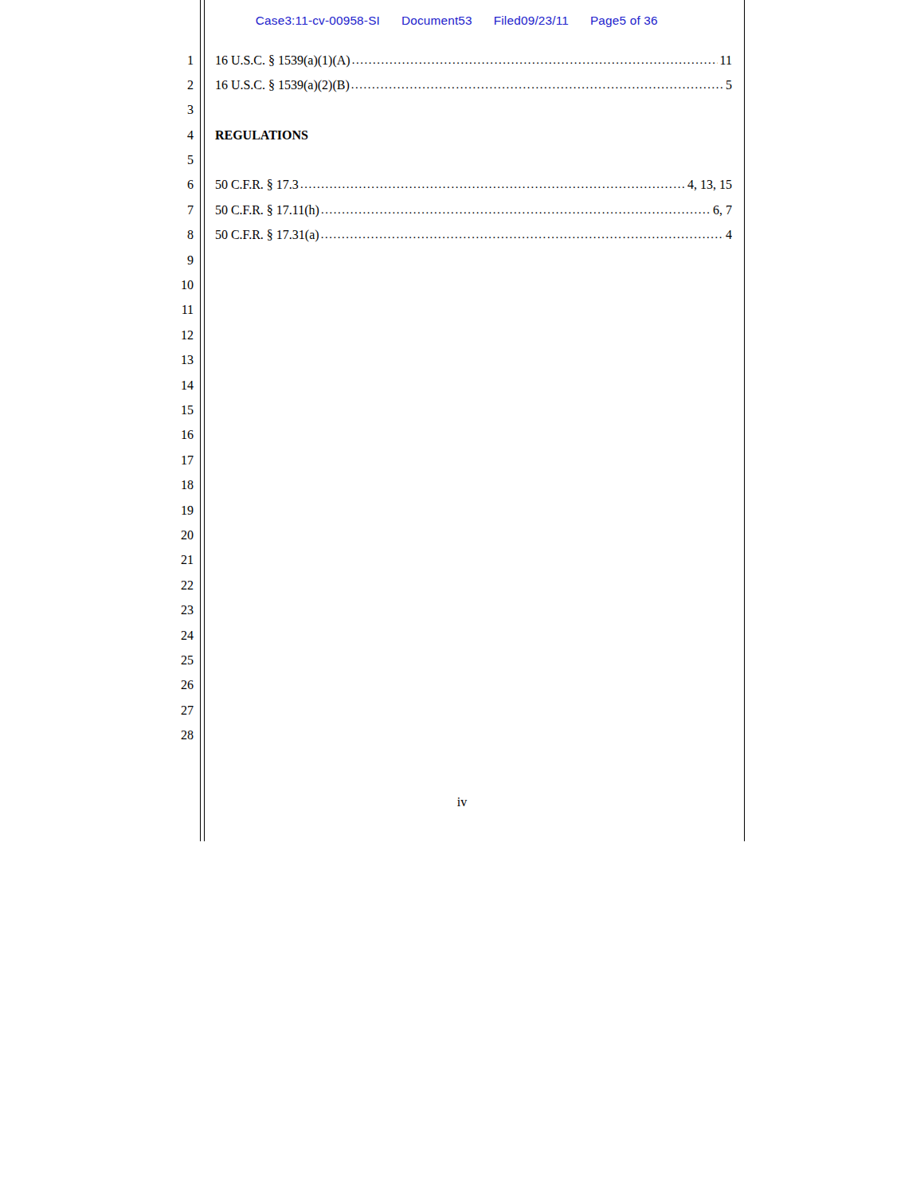Case3:11-cv-00958-SI Document53 Filed09/23/11 Page5 of 36
1
2
3
4
5
6
7
8
9
10
11
12
13
14
15
16
17
18
19
20
21
22
23
24
25
26
27
28
16 U.S.C. § 1539(a)(1)(A) .................................................................................................................. 11
16 U.S.C. § 1539(a)(2)(B) .................................................................................................................... 5
REGULATIONS
50 C.F.R. § 17.3 ................................................................................................................. 4, 13, 15
50 C.F.R. § 17.11(h) ......................................................................................................................... 6, 7
50 C.F.R. § 17.31(a) ........................................................................................................................... 4
iv